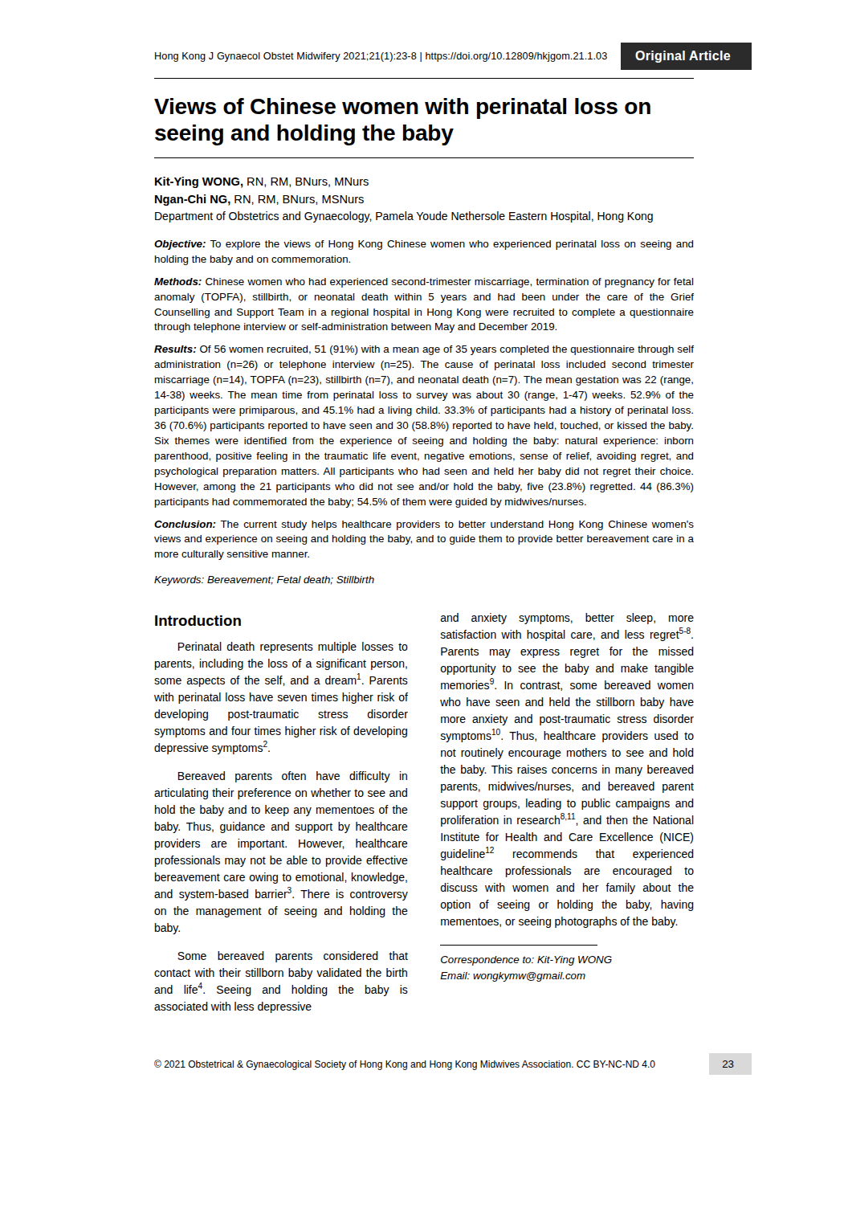Hong Kong J Gynaecol Obstet Midwifery 2021;21(1):23-8 | https://doi.org/10.12809/hkjgom.21.1.03
Original Article
Views of Chinese women with perinatal loss on seeing and holding the baby
Kit-Ying WONG, RN, RM, BNurs, MNurs
Ngan-Chi NG, RN, RM, BNurs, MSNurs
Department of Obstetrics and Gynaecology, Pamela Youde Nethersole Eastern Hospital, Hong Kong
Objective: To explore the views of Hong Kong Chinese women who experienced perinatal loss on seeing and holding the baby and on commemoration.
Methods: Chinese women who had experienced second-trimester miscarriage, termination of pregnancy for fetal anomaly (TOPFA), stillbirth, or neonatal death within 5 years and had been under the care of the Grief Counselling and Support Team in a regional hospital in Hong Kong were recruited to complete a questionnaire through telephone interview or self-administration between May and December 2019.
Results: Of 56 women recruited, 51 (91%) with a mean age of 35 years completed the questionnaire through self administration (n=26) or telephone interview (n=25). The cause of perinatal loss included second trimester miscarriage (n=14), TOPFA (n=23), stillbirth (n=7), and neonatal death (n=7). The mean gestation was 22 (range, 14-38) weeks. The mean time from perinatal loss to survey was about 30 (range, 1-47) weeks. 52.9% of the participants were primiparous, and 45.1% had a living child. 33.3% of participants had a history of perinatal loss. 36 (70.6%) participants reported to have seen and 30 (58.8%) reported to have held, touched, or kissed the baby. Six themes were identified from the experience of seeing and holding the baby: natural experience: inborn parenthood, positive feeling in the traumatic life event, negative emotions, sense of relief, avoiding regret, and psychological preparation matters. All participants who had seen and held her baby did not regret their choice. However, among the 21 participants who did not see and/or hold the baby, five (23.8%) regretted. 44 (86.3%) participants had commemorated the baby; 54.5% of them were guided by midwives/nurses.
Conclusion: The current study helps healthcare providers to better understand Hong Kong Chinese women's views and experience on seeing and holding the baby, and to guide them to provide better bereavement care in a more culturally sensitive manner.
Keywords: Bereavement; Fetal death; Stillbirth
Introduction
Perinatal death represents multiple losses to parents, including the loss of a significant person, some aspects of the self, and a dream1. Parents with perinatal loss have seven times higher risk of developing post-traumatic stress disorder symptoms and four times higher risk of developing depressive symptoms2.
Bereaved parents often have difficulty in articulating their preference on whether to see and hold the baby and to keep any mementoes of the baby. Thus, guidance and support by healthcare providers are important. However, healthcare professionals may not be able to provide effective bereavement care owing to emotional, knowledge, and system-based barrier3. There is controversy on the management of seeing and holding the baby.
Some bereaved parents considered that contact with their stillborn baby validated the birth and life4. Seeing and holding the baby is associated with less depressive
and anxiety symptoms, better sleep, more satisfaction with hospital care, and less regret5-8. Parents may express regret for the missed opportunity to see the baby and make tangible memories9. In contrast, some bereaved women who have seen and held the stillborn baby have more anxiety and post-traumatic stress disorder symptoms10. Thus, healthcare providers used to not routinely encourage mothers to see and hold the baby. This raises concerns in many bereaved parents, midwives/nurses, and bereaved parent support groups, leading to public campaigns and proliferation in research8,11, and then the National Institute for Health and Care Excellence (NICE) guideline12 recommends that experienced healthcare professionals are encouraged to discuss with women and her family about the option of seeing or holding the baby, having mementoes, or seeing photographs of the baby.
Correspondence to: Kit-Ying WONG
Email: wongkymw@gmail.com
© 2021 Obstetrical & Gynaecological Society of Hong Kong and Hong Kong Midwives Association. CC BY-NC-ND 4.0 23